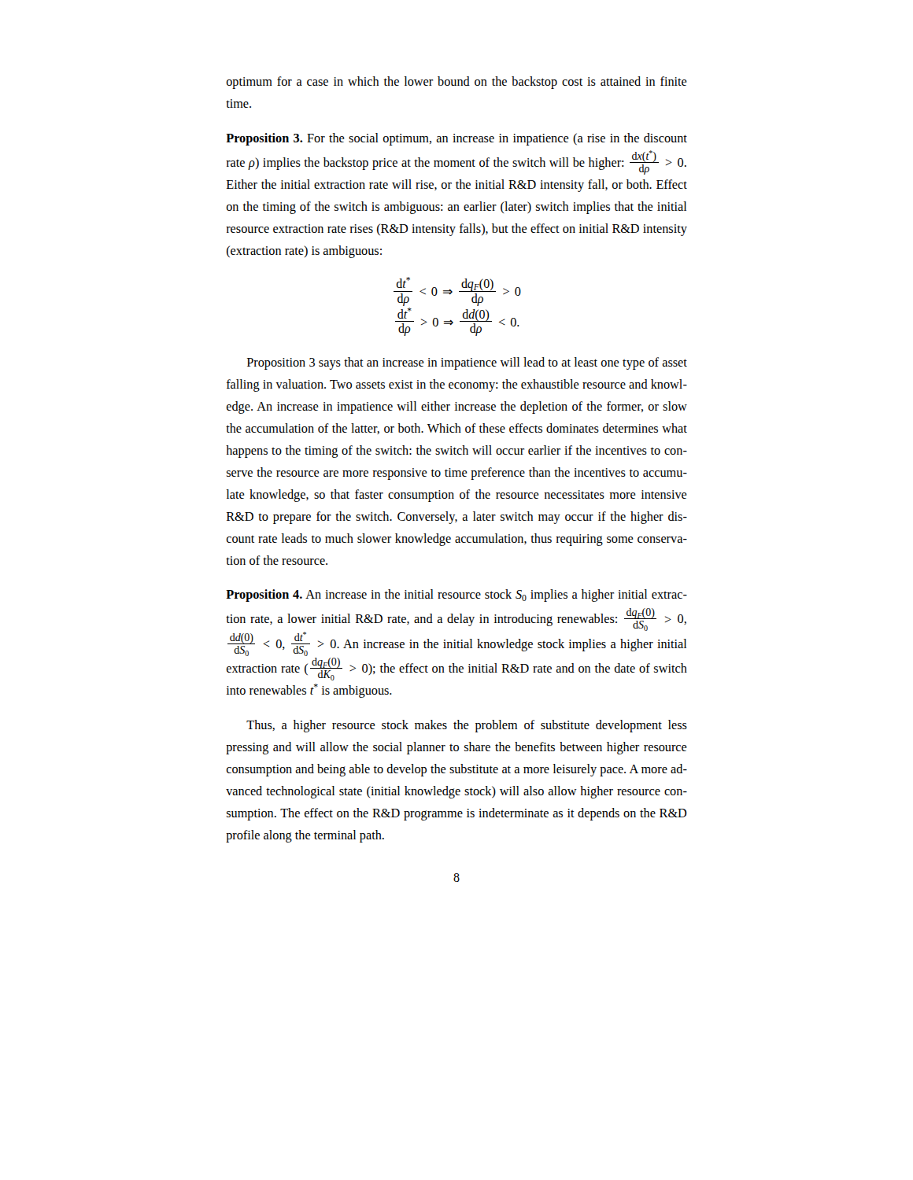optimum for a case in which the lower bound on the backstop cost is attained in finite time.
Proposition 3. For the social optimum, an increase in impatience (a rise in the discount rate ρ) implies the backstop price at the moment of the switch will be higher: dx(t*) dρ > 0. Either the initial extraction rate will rise, or the initial R&D intensity fall, or both. Effect on the timing of the switch is ambiguous: an earlier (later) switch implies that the initial resource extraction rate rises (R&D intensity falls), but the effect on initial R&D intensity (extraction rate) is ambiguous:
dt*dρ < 0 ⇒ dqF(0) dρ > 0 dt*dρ > 0 ⇒ dd(0) dρ < 0.
Proposition 3 says that an increase in impatience will lead to at least one type of asset falling in valuation. Two assets exist in the economy: the exhaustible resource and knowledge. An increase in impatience will either increase the depletion of the former, or slow the accumulation of the latter, or both. Which of these effects dominates determines what happens to the timing of the switch: the switch will occur earlier if the incentives to conserve the resource are more responsive to time preference than the incentives to accumulate knowledge, so that faster consumption of the resource necessitates more intensive R&D to prepare for the switch. Conversely, a later switch may occur if the higher discount rate leads to much slower knowledge accumulation, thus requiring some conservation of the resource.
Proposition 4. An increase in the initial resource stock S0 implies a higher initial extraction rate, a lower initial R&D rate, and a delay in introducing renewables: dqF(0) dS0 > 0, dd(0) dS0 < 0, dt*dS0 > 0. An increase in the initial knowledge stock implies a higher initial extraction rate (dqF(0) dK0 > 0); the effect on the initial R&D rate and on the date of switch into renewables t* is ambiguous.
Thus, a higher resource stock makes the problem of substitute development less pressing and will allow the social planner to share the benefits between higher resource consumption and being able to develop the substitute at a more leisurely pace. A more advanced technological state (initial knowledge stock) will also allow higher resource consumption. The effect on the R&D programme is indeterminate as it depends on the R&D profile along the terminal path.
8